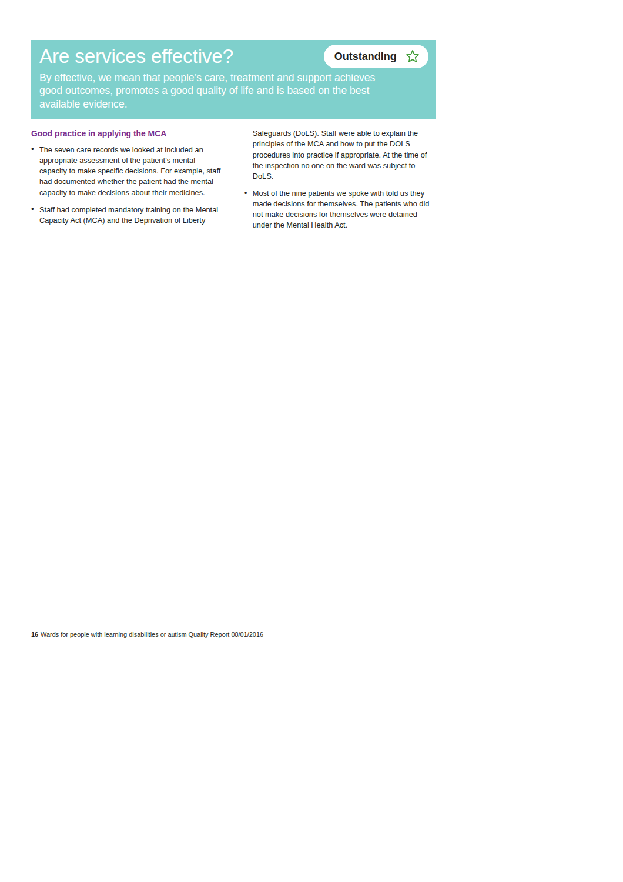Outstanding
Are services effective?
By effective, we mean that people’s care, treatment and support achieves good outcomes, promotes a good quality of life and is based on the best available evidence.
Good practice in applying the MCA
The seven care records we looked at included an appropriate assessment of the patient’s mental capacity to make specific decisions. For example, staff had documented whether the patient had the mental capacity to make decisions about their medicines.
Staff had completed mandatory training on the Mental Capacity Act (MCA) and the Deprivation of Liberty Safeguards (DoLS). Staff were able to explain the principles of the MCA and how to put the DOLS procedures into practice if appropriate. At the time of the inspection no one on the ward was subject to DoLS.
Most of the nine patients we spoke with told us they made decisions for themselves. The patients who did not make decisions for themselves were detained under the Mental Health Act.
16 Wards for people with learning disabilities or autism Quality Report 08/01/2016